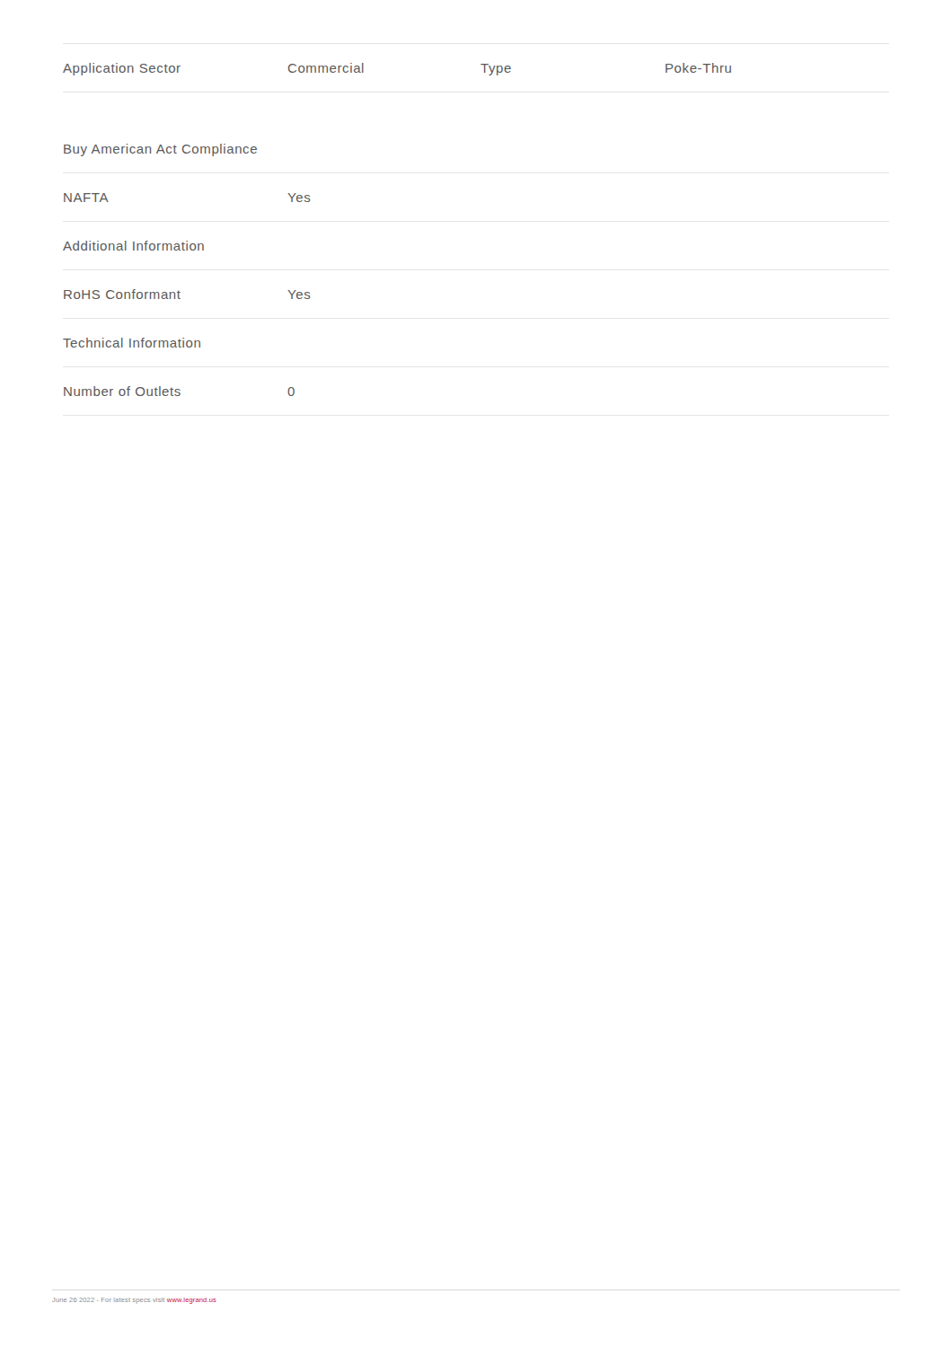| Application Sector | Commercial | Type | Poke-Thru |
| Buy American Act Compliance |
| NAFTA | Yes | | |
| Additional Information |
| RoHS Conformant | Yes | | |
| Technical Information |
| Number of Outlets | 0 | | |
June 26 2022 - For latest specs visit www.legrand.us